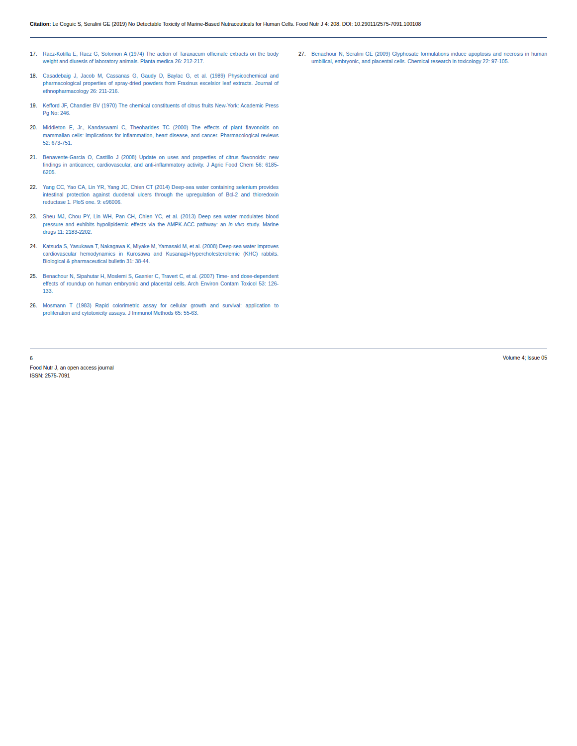Citation: Le Coguic S, Seralini GE (2019) No Detectable Toxicity of Marine-Based Nutraceuticals for Human Cells. Food Nutr J 4: 208. DOI: 10.29011/2575-7091.100108
Racz-Kotilla E, Racz G, Solomon A (1974) The action of Taraxacum officinale extracts on the body weight and diuresis of laboratory animals. Planta medica 26: 212-217.
Casadebaig J, Jacob M, Cassanas G, Gaudy D, Baylac G, et al. (1989) Physicochemical and pharmacological properties of spray-dried powders from Fraxinus excelsior leaf extracts. Journal of ethnopharmacology 26: 211-216.
Kefford JF, Chandler BV (1970) The chemical constituents of citrus fruits New-York: Academic Press Pg No: 246.
Middleton E, Jr., Kandaswami C, Theoharides TC (2000) The effects of plant flavonoids on mammalian cells: implications for inflammation, heart disease, and cancer. Pharmacological reviews 52: 673-751.
Benavente-Garcia O, Castillo J (2008) Update on uses and properties of citrus flavonoids: new findings in anticancer, cardiovascular, and anti-inflammatory activity. J Agric Food Chem 56: 6185-6205.
Yang CC, Yao CA, Lin YR, Yang JC, Chien CT (2014) Deep-sea water containing selenium provides intestinal protection against duodenal ulcers through the upregulation of Bcl-2 and thioredoxin reductase 1. PloS one. 9: e96006.
Sheu MJ, Chou PY, Lin WH, Pan CH, Chien YC, et al. (2013) Deep sea water modulates blood pressure and exhibits hypolipidemic effects via the AMPK-ACC pathway: an in vivo study. Marine drugs 11: 2183-2202.
Katsuda S, Yasukawa T, Nakagawa K, Miyake M, Yamasaki M, et al. (2008) Deep-sea water improves cardiovascular hemodynamics in Kurosawa and Kusanagi-Hypercholesterolemic (KHC) rabbits. Biological & pharmaceutical bulletin 31: 38-44.
Benachour N, Sipahutar H, Moslemi S, Gasnier C, Travert C, et al. (2007) Time- and dose-dependent effects of roundup on human embryonic and placental cells. Arch Environ Contam Toxicol 53: 126-133.
Mosmann T (1983) Rapid colorimetric assay for cellular growth and survival: application to proliferation and cytotoxicity assays. J Immunol Methods 65: 55-63.
Benachour N, Seralini GE (2009) Glyphosate formulations induce apoptosis and necrosis in human umbilical, embryonic, and placental cells. Chemical research in toxicology 22: 97-105.
6
Food Nutr J, an open access journal
ISSN: 2575-7091
Volume 4; Issue 05